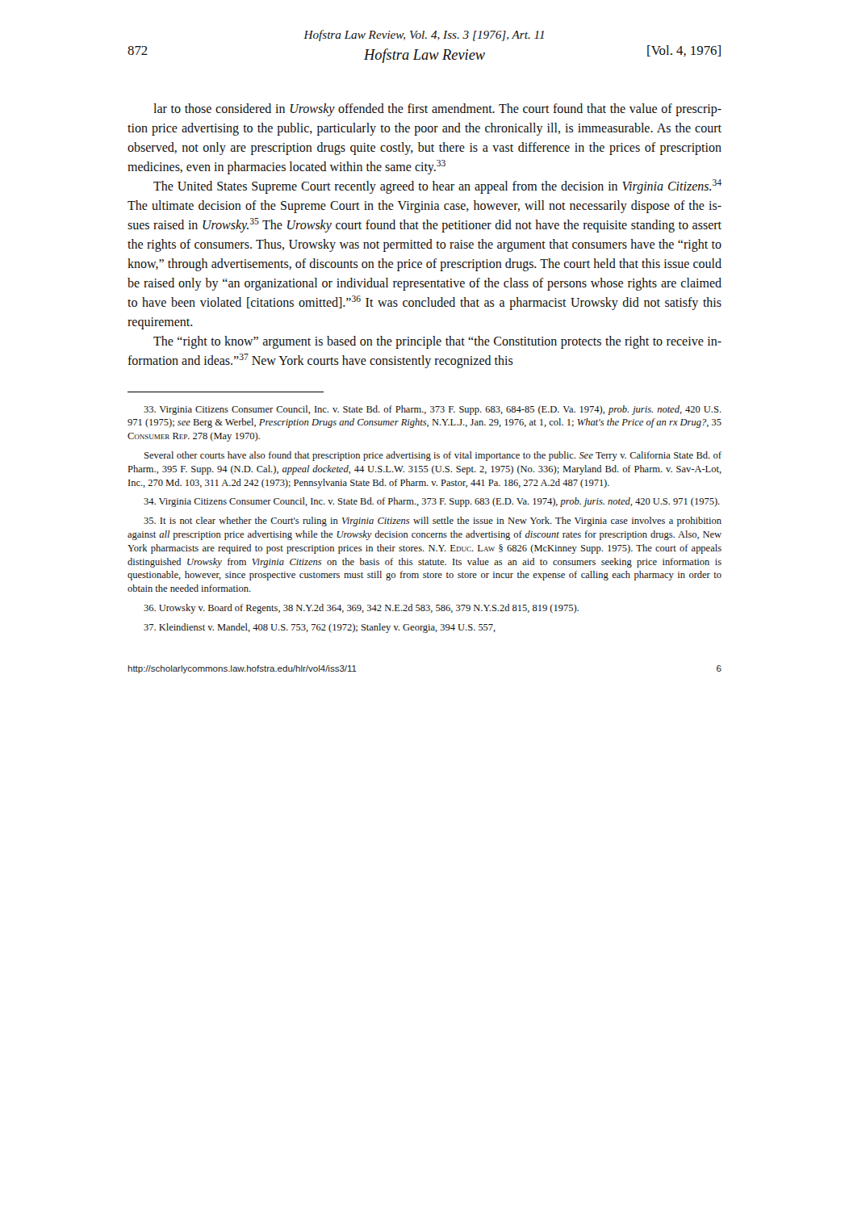Hofstra Law Review, Vol. 4, Iss. 3 [1976], Art. 11
872
Hofstra Law Review
[Vol. 4, 1976]
lar to those considered in Urowsky offended the first amendment. The court found that the value of prescription price advertising to the public, particularly to the poor and the chronically ill, is immeasurable. As the court observed, not only are prescription drugs quite costly, but there is a vast difference in the prices of prescription medicines, even in pharmacies located within the same city.33
The United States Supreme Court recently agreed to hear an appeal from the decision in Virginia Citizens.34 The ultimate decision of the Supreme Court in the Virginia case, however, will not necessarily dispose of the issues raised in Urowsky.35 The Urowsky court found that the petitioner did not have the requisite standing to assert the rights of consumers. Thus, Urowsky was not permitted to raise the argument that consumers have the “right to know,” through advertisements, of discounts on the price of prescription drugs. The court held that this issue could be raised only by “an organizational or individual representative of the class of persons whose rights are claimed to have been violated [citations omitted].”36 It was concluded that as a pharmacist Urowsky did not satisfy this requirement.
The “right to know” argument is based on the principle that “the Constitution protects the right to receive information and ideas.”37 New York courts have consistently recognized this
33. Virginia Citizens Consumer Council, Inc. v. State Bd. of Pharm., 373 F. Supp. 683, 684-85 (E.D. Va. 1974), prob. juris. noted, 420 U.S. 971 (1975); see Berg & Werbel, Prescription Drugs and Consumer Rights, N.Y.L.J., Jan. 29, 1976, at 1, col. 1; What's the Price of an rx Drug?, 35 Consumer Rep. 278 (May 1970).
Several other courts have also found that prescription price advertising is of vital importance to the public. See Terry v. California State Bd. of Pharm., 395 F. Supp. 94 (N.D. Cal.), appeal docketed, 44 U.S.L.W. 3155 (U.S. Sept. 2, 1975) (No. 336); Maryland Bd. of Pharm. v. Sav-A-Lot, Inc., 270 Md. 103, 311 A.2d 242 (1973); Pennsylvania State Bd. of Pharm. v. Pastor, 441 Pa. 186, 272 A.2d 487 (1971).
34. Virginia Citizens Consumer Council, Inc. v. State Bd. of Pharm., 373 F. Supp. 683 (E.D. Va. 1974), prob. juris. noted, 420 U.S. 971 (1975).
35. It is not clear whether the Court's ruling in Virginia Citizens will settle the issue in New York. The Virginia case involves a prohibition against all prescription price advertising while the Urowsky decision concerns the advertising of discount rates for prescription drugs. Also, New York pharmacists are required to post prescription prices in their stores. N.Y. Educ. Law § 6826 (McKinney Supp. 1975). The court of appeals distinguished Urowsky from Virginia Citizens on the basis of this statute. Its value as an aid to consumers seeking price information is questionable, however, since prospective customers must still go from store to store or incur the expense of calling each pharmacy in order to obtain the needed information.
36. Urowsky v. Board of Regents, 38 N.Y.2d 364, 369, 342 N.E.2d 583, 586, 379 N.Y.S.2d 815, 819 (1975).
37. Kleindienst v. Mandel, 408 U.S. 753, 762 (1972); Stanley v. Georgia, 394 U.S. 557,
http://scholarlycommons.law.hofstra.edu/hlr/vol4/iss3/11 6